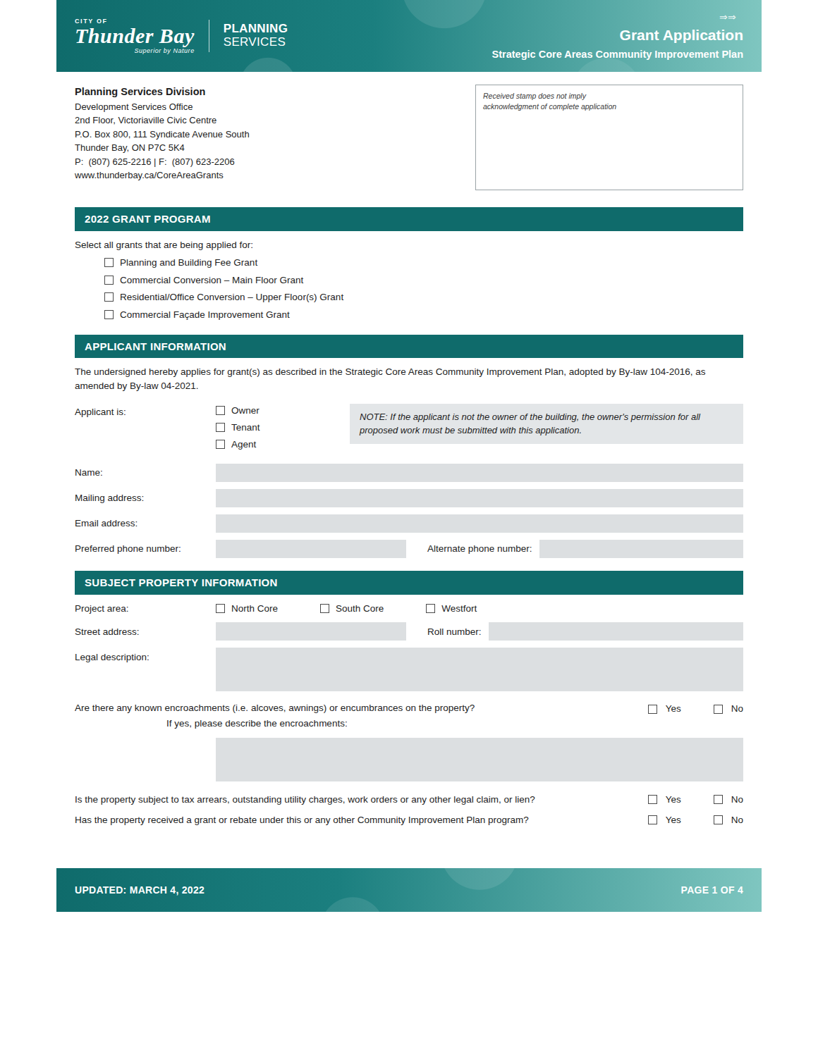CITY OF Thunder Bay Superior by Nature
PLANNING SERVICES
⇒⇒ Grant Application Strategic Core Areas Community Improvement Plan
Planning Services Division
Development Services Office
2nd Floor, Victoriaville Civic Centre
P.O. Box 800, 111 Syndicate Avenue South
Thunder Bay, ON P7C 5K4
P: (807) 625-2216 | F: (807) 623-2206
www.thunderbay.ca/CoreAreaGrants
Received stamp does not imply
acknowledgment of complete application
2022 GRANT PROGRAM
Select all grants that are being applied for:
Planning and Building Fee Grant
Commercial Conversion – Main Floor Grant
Residential/Office Conversion – Upper Floor(s) Grant
Commercial Façade Improvement Grant
APPLICANT INFORMATION
The undersigned hereby applies for grant(s) as described in the Strategic Core Areas Community Improvement Plan, adopted by By-law 104-2016, as amended by By-law 04-2021.
Applicant is:
Owner
Tenant
Agent
NOTE: If the applicant is not the owner of the building, the owner's permission for all proposed work must be submitted with this application.
Name:
Mailing address:
Email address:
Preferred phone number:
Alternate phone number:
SUBJECT PROPERTY INFORMATION
Project area:
North Core South Core Westfort
Street address:
Roll number:
Legal description:
Are there any known encroachments (i.e. alcoves, awnings) or encumbrances on the property?
If yes, please describe the encroachments:
Yes No
Is the property subject to tax arrears, outstanding utility charges, work orders or any other legal claim, or lien?
Yes No
Has the property received a grant or rebate under this or any other Community Improvement Plan program?
Yes No
UPDATED: MARCH 4, 2022 PAGE 1 OF 4